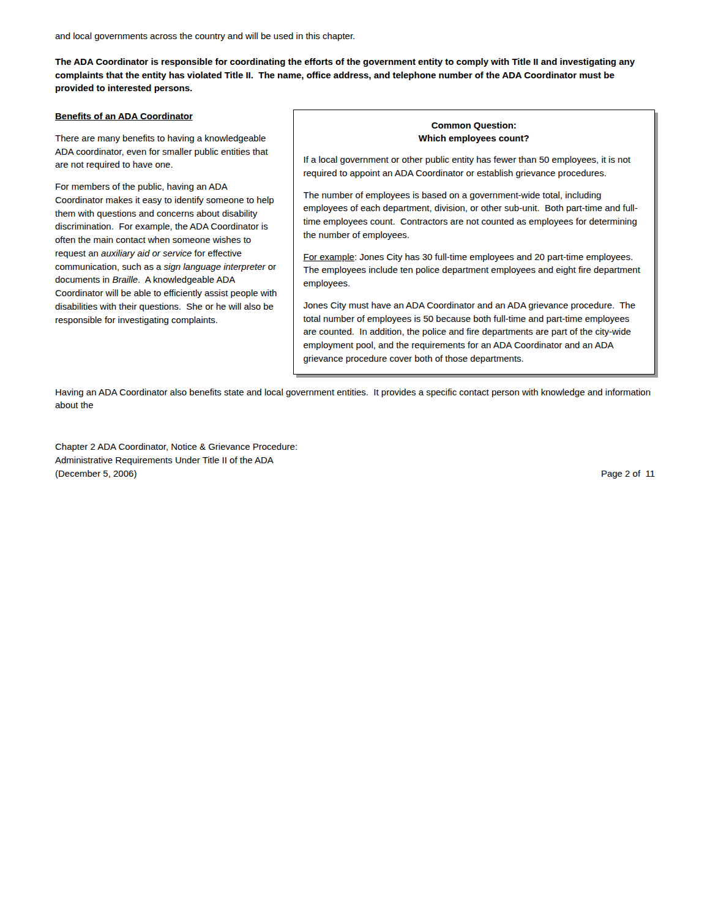and local governments across the country and will be used in this chapter.
The ADA Coordinator is responsible for coordinating the efforts of the government entity to comply with Title II and investigating any complaints that the entity has violated Title II. The name, office address, and telephone number of the ADA Coordinator must be provided to interested persons.
Benefits of an ADA Coordinator
There are many benefits to having a knowledgeable ADA coordinator, even for smaller public entities that are not required to have one.
For members of the public, having an ADA Coordinator makes it easy to identify someone to help them with questions and concerns about disability discrimination. For example, the ADA Coordinator is often the main contact when someone wishes to request an auxiliary aid or service for effective communication, such as a sign language interpreter or documents in Braille. A knowledgeable ADA Coordinator will be able to efficiently assist people with disabilities with their questions. She or he will also be responsible for investigating complaints.
Common Question:
Which employees count?
If a local government or other public entity has fewer than 50 employees, it is not required to appoint an ADA Coordinator or establish grievance procedures.
The number of employees is based on a government-wide total, including employees of each department, division, or other sub-unit. Both part-time and full-time employees count. Contractors are not counted as employees for determining the number of employees.
For example: Jones City has 30 full-time employees and 20 part-time employees. The employees include ten police department employees and eight fire department employees.
Jones City must have an ADA Coordinator and an ADA grievance procedure. The total number of employees is 50 because both full-time and part-time employees are counted. In addition, the police and fire departments are part of the city-wide employment pool, and the requirements for an ADA Coordinator and an ADA grievance procedure cover both of those departments.
Having an ADA Coordinator also benefits state and local government entities. It provides a specific contact person with knowledge and information about the
Chapter 2 ADA Coordinator, Notice & Grievance Procedure:
Administrative Requirements Under Title II of the ADA
(December 5, 2006) Page 2 of 11